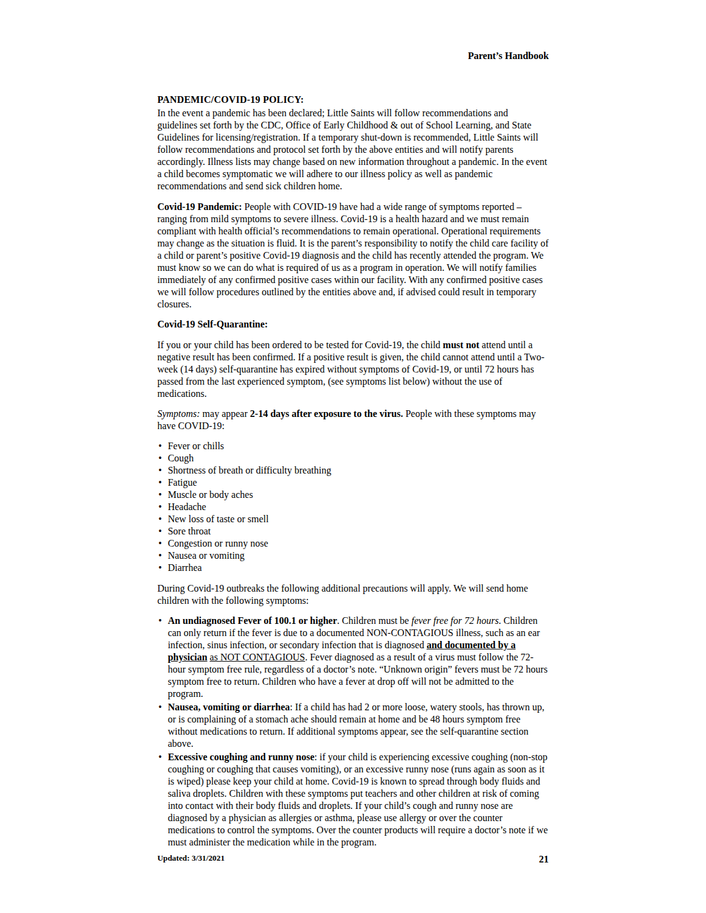Parent’s Handbook
PANDEMIC/COVID-19 POLICY:
In the event a pandemic has been declared; Little Saints will follow recommendations and guidelines set forth by the CDC, Office of Early Childhood & out of School Learning, and State Guidelines for licensing/registration. If a temporary shut-down is recommended, Little Saints will follow recommendations and protocol set forth by the above entities and will notify parents accordingly. Illness lists may change based on new information throughout a pandemic. In the event a child becomes symptomatic we will adhere to our illness policy as well as pandemic recommendations and send sick children home.
Covid-19 Pandemic: People with COVID-19 have had a wide range of symptoms reported – ranging from mild symptoms to severe illness. Covid-19 is a health hazard and we must remain compliant with health official’s recommendations to remain operational. Operational requirements may change as the situation is fluid. It is the parent’s responsibility to notify the child care facility of a child or parent’s positive Covid-19 diagnosis and the child has recently attended the program. We must know so we can do what is required of us as a program in operation. We will notify families immediately of any confirmed positive cases within our facility. With any confirmed positive cases we will follow procedures outlined by the entities above and, if advised could result in temporary closures.
Covid-19 Self-Quarantine:
If you or your child has been ordered to be tested for Covid-19, the child must not attend until a negative result has been confirmed. If a positive result is given, the child cannot attend until a Two- week (14 days) self-quarantine has expired without symptoms of Covid-19, or until 72 hours has passed from the last experienced symptom, (see symptoms list below) without the use of medications.
Symptoms: may appear 2-14 days after exposure to the virus. People with these symptoms may have COVID-19:
Fever or chills
Cough
Shortness of breath or difficulty breathing
Fatigue
Muscle or body aches
Headache
New loss of taste or smell
Sore throat
Congestion or runny nose
Nausea or vomiting
Diarrhea
During Covid-19 outbreaks the following additional precautions will apply. We will send home children with the following symptoms:
An undiagnosed Fever of 100.1 or higher. Children must be fever free for 72 hours. Children can only return if the fever is due to a documented NON-CONTAGIOUS illness, such as an ear infection, sinus infection, or secondary infection that is diagnosed and documented by a physician as NOT CONTAGIOUS. Fever diagnosed as a result of a virus must follow the 72-hour symptom free rule, regardless of a doctor’s note. “Unknown origin” fevers must be 72 hours symptom free to return. Children who have a fever at drop off will not be admitted to the program.
Nausea, vomiting or diarrhea: If a child has had 2 or more loose, watery stools, has thrown up, or is complaining of a stomach ache should remain at home and be 48 hours symptom free without medications to return. If additional symptoms appear, see the self-quarantine section above.
Excessive coughing and runny nose: if your child is experiencing excessive coughing (non-stop coughing or coughing that causes vomiting), or an excessive runny nose (runs again as soon as it is wiped) please keep your child at home. Covid-19 is known to spread through body fluids and saliva droplets. Children with these symptoms put teachers and other children at risk of coming into contact with their body fluids and droplets. If your child’s cough and runny nose are diagnosed by a physician as allergies or asthma, please use allergy or over the counter medications to control the symptoms. Over the counter products will require a doctor’s note if we must administer the medication while in the program.
Updated: 3/31/2021 21